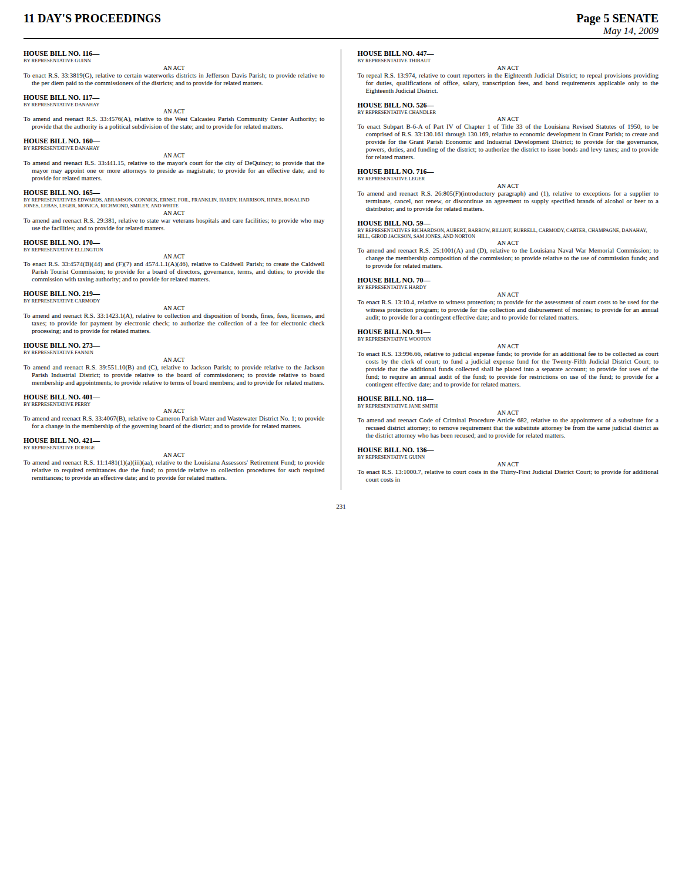11 DAY'S PROCEEDINGS
Page 5 SENATE
May 14, 2009
HOUSE BILL NO. 116—
BY REPRESENTATIVE GUINN
AN ACT
To enact R.S. 33:3819(G), relative to certain waterworks districts in Jefferson Davis Parish; to provide relative to the per diem paid to the commissioners of the districts; and to provide for related matters.
HOUSE BILL NO. 117—
BY REPRESENTATIVE DANAHAY
AN ACT
To amend and reenact R.S. 33:4576(A), relative to the West Calcasieu Parish Community Center Authority; to provide that the authority is a political subdivision of the state; and to provide for related matters.
HOUSE BILL NO. 160—
BY REPRESENTATIVE DANAHAY
AN ACT
To amend and reenact R.S. 33:441.15, relative to the mayor's court for the city of DeQuincy; to provide that the mayor may appoint one or more attorneys to preside as magistrate; to provide for an effective date; and to provide for related matters.
HOUSE BILL NO. 165—
BY REPRESENTATIVES EDWARDS, ABRAMSON, CONNICK, ERNST, FOIL, FRANKLIN, HARDY, HARRISON, HINES, ROSALIND JONES, LEBAS, LEGER, MONICA, RICHMOND, SMILEY, AND WHITE
AN ACT
To amend and reenact R.S. 29:381, relative to state war veterans hospitals and care facilities; to provide who may use the facilities; and to provide for related matters.
HOUSE BILL NO. 170—
BY REPRESENTATIVE ELLINGTON
AN ACT
To enact R.S. 33:4574(B)(44) and (F)(7) and 4574.1.1(A)(46), relative to Caldwell Parish; to create the Caldwell Parish Tourist Commission; to provide for a board of directors, governance, terms, and duties; to provide the commission with taxing authority; and to provide for related matters.
HOUSE BILL NO. 219—
BY REPRESENTATIVE CARMODY
AN ACT
To amend and reenact R.S. 33:1423.1(A), relative to collection and disposition of bonds, fines, fees, licenses, and taxes; to provide for payment by electronic check; to authorize the collection of a fee for electronic check processing; and to provide for related matters.
HOUSE BILL NO. 273—
BY REPRESENTATIVE FANNIN
AN ACT
To amend and reenact R.S. 39:551.10(B) and (C), relative to Jackson Parish; to provide relative to the Jackson Parish Industrial District; to provide relative to the board of commissioners; to provide relative to board membership and appointments; to provide relative to terms of board members; and to provide for related matters.
HOUSE BILL NO. 401—
BY REPRESENTATIVE PERRY
AN ACT
To amend and reenact R.S. 33:4067(B), relative to Cameron Parish Water and Wastewater District No. 1; to provide for a change in the membership of the governing board of the district; and to provide for related matters.
HOUSE BILL NO. 421—
BY REPRESENTATIVE DOERGE
AN ACT
To amend and reenact R.S. 11:1481(1)(a)(iii)(aa), relative to the Louisiana Assessors' Retirement Fund; to provide relative to required remittances due the fund; to provide relative to collection procedures for such required remittances; to provide an effective date; and to provide for related matters.
HOUSE BILL NO. 447—
BY REPRESENTATIVE THIBAUT
AN ACT
To repeal R.S. 13:974, relative to court reporters in the Eighteenth Judicial District; to repeal provisions providing for duties, qualifications of office, salary, transcription fees, and bond requirements applicable only to the Eighteenth Judicial District.
HOUSE BILL NO. 526—
BY REPRESENTATIVE CHANDLER
AN ACT
To enact Subpart B-6-A of Part IV of Chapter 1 of Title 33 of the Louisiana Revised Statutes of 1950, to be comprised of R.S. 33:130.161 through 130.169, relative to economic development in Grant Parish; to create and provide for the Grant Parish Economic and Industrial Development District; to provide for the governance, powers, duties, and funding of the district; to authorize the district to issue bonds and levy taxes; and to provide for related matters.
HOUSE BILL NO. 716—
BY REPRESENTATIVE LEGER
AN ACT
To amend and reenact R.S. 26:805(F)(introductory paragraph) and (1), relative to exceptions for a supplier to terminate, cancel, not renew, or discontinue an agreement to supply specified brands of alcohol or beer to a distributor; and to provide for related matters.
HOUSE BILL NO. 59—
BY REPRESENTATIVES RICHARDSON, AUBERT, BARROW, BILLIOT, BURRELL, CARMODY, CARTER, CHAMPAGNE, DANAHAY, HILL, GIROD JACKSON, SAM JONES, AND NORTON
AN ACT
To amend and reenact R.S. 25:1001(A) and (D), relative to the Louisiana Naval War Memorial Commission; to change the membership composition of the commission; to provide relative to the use of commission funds; and to provide for related matters.
HOUSE BILL NO. 70—
BY REPRESENTATIVE HARDY
AN ACT
To enact R.S. 13:10.4, relative to witness protection; to provide for the assessment of court costs to be used for the witness protection program; to provide for the collection and disbursement of monies; to provide for an annual audit; to provide for a contingent effective date; and to provide for related matters.
HOUSE BILL NO. 91—
BY REPRESENTATIVE WOOTON
AN ACT
To enact R.S. 13:996.66, relative to judicial expense funds; to provide for an additional fee to be collected as court costs by the clerk of court; to fund a judicial expense fund for the Twenty-Fifth Judicial District Court; to provide that the additional funds collected shall be placed into a separate account; to provide for uses of the fund; to require an annual audit of the fund; to provide for restrictions on use of the fund; to provide for a contingent effective date; and to provide for related matters.
HOUSE BILL NO. 118—
BY REPRESENTATIVE JANE SMITH
AN ACT
To amend and reenact Code of Criminal Procedure Article 682, relative to the appointment of a substitute for a recused district attorney; to remove requirement that the substitute attorney be from the same judicial district as the district attorney who has been recused; and to provide for related matters.
HOUSE BILL NO. 136—
BY REPRESENTATIVE GUINN
AN ACT
To enact R.S. 13:1000.7, relative to court costs in the Thirty-First Judicial District Court; to provide for additional court costs in
231